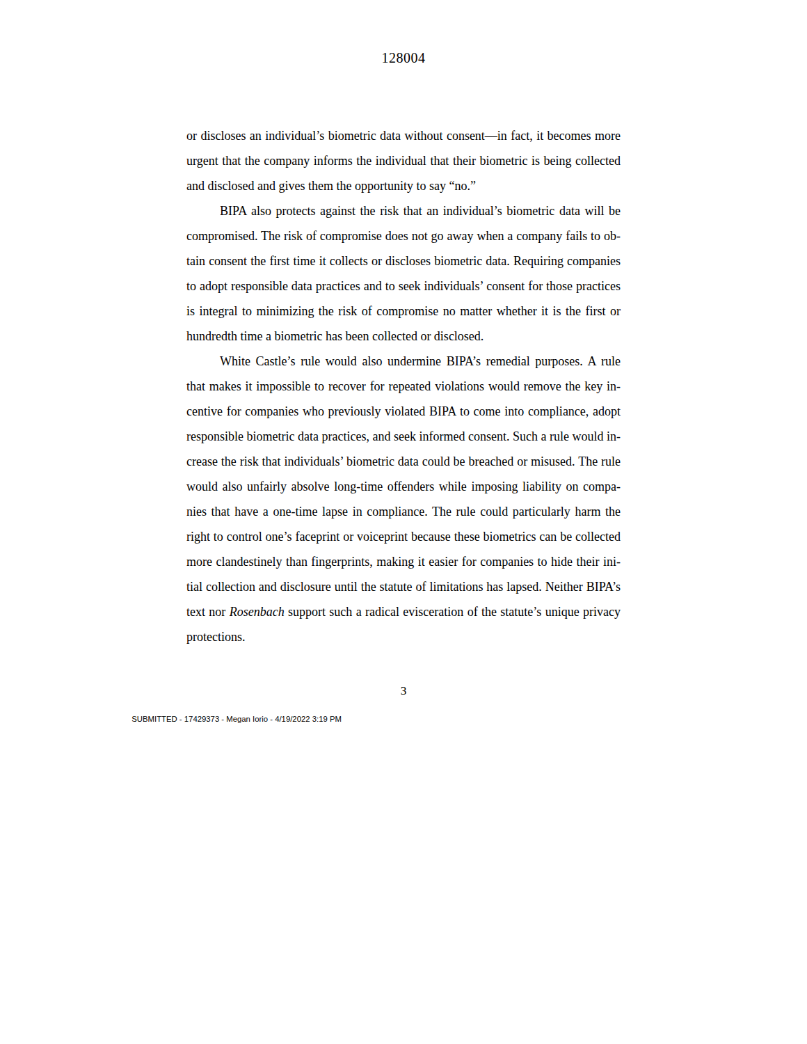128004
or discloses an individual’s biometric data without consent—in fact, it becomes more urgent that the company informs the individual that their biometric is being collected and disclosed and gives them the opportunity to say “no.”
BIPA also protects against the risk that an individual’s biometric data will be compromised. The risk of compromise does not go away when a company fails to obtain consent the first time it collects or discloses biometric data. Requiring companies to adopt responsible data practices and to seek individuals’ consent for those practices is integral to minimizing the risk of compromise no matter whether it is the first or hundredth time a biometric has been collected or disclosed.
White Castle’s rule would also undermine BIPA’s remedial purposes. A rule that makes it impossible to recover for repeated violations would remove the key incentive for companies who previously violated BIPA to come into compliance, adopt responsible biometric data practices, and seek informed consent. Such a rule would increase the risk that individuals’ biometric data could be breached or misused. The rule would also unfairly absolve long-time offenders while imposing liability on companies that have a one-time lapse in compliance. The rule could particularly harm the right to control one’s faceprint or voiceprint because these biometrics can be collected more clandestinely than fingerprints, making it easier for companies to hide their initial collection and disclosure until the statute of limitations has lapsed. Neither BIPA’s text nor Rosenbach support such a radical evisceration of the statute’s unique privacy protections.
3
SUBMITTED - 17429373 - Megan Iorio - 4/19/2022 3:19 PM